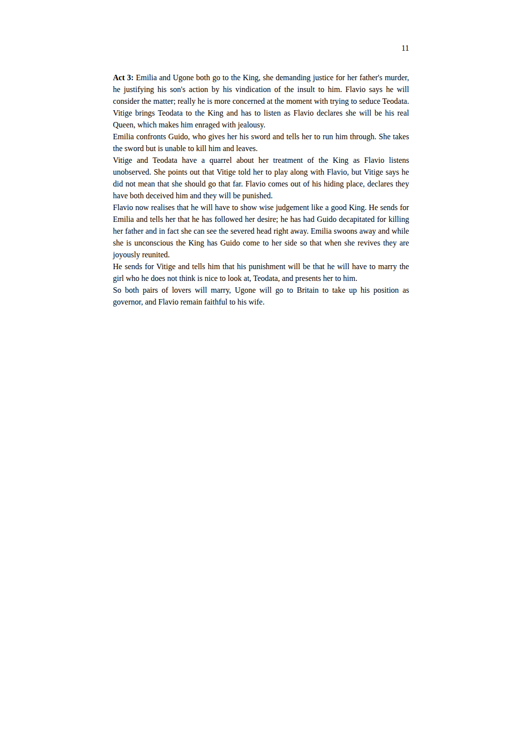11
Act 3: Emilia and Ugone both go to the King, she demanding justice for her father's murder, he justifying his son's action by his vindication of the insult to him. Flavio says he will consider the matter; really he is more concerned at the moment with trying to seduce Teodata. Vitige brings Teodata to the King and has to listen as Flavio declares she will be his real Queen, which makes him enraged with jealousy.
Emilia confronts Guido, who gives her his sword and tells her to run him through. She takes the sword but is unable to kill him and leaves.
Vitige and Teodata have a quarrel about her treatment of the King as Flavio listens unobserved. She points out that Vitige told her to play along with Flavio, but Vitige says he did not mean that she should go that far. Flavio comes out of his hiding place, declares they have both deceived him and they will be punished.
Flavio now realises that he will have to show wise judgement like a good King. He sends for Emilia and tells her that he has followed her desire; he has had Guido decapitated for killing her father and in fact she can see the severed head right away. Emilia swoons away and while she is unconscious the King has Guido come to her side so that when she revives they are joyously reunited.
He sends for Vitige and tells him that his punishment will be that he will have to marry the girl who he does not think is nice to look at, Teodata, and presents her to him.
So both pairs of lovers will marry, Ugone will go to Britain to take up his position as governor, and Flavio remain faithful to his wife.